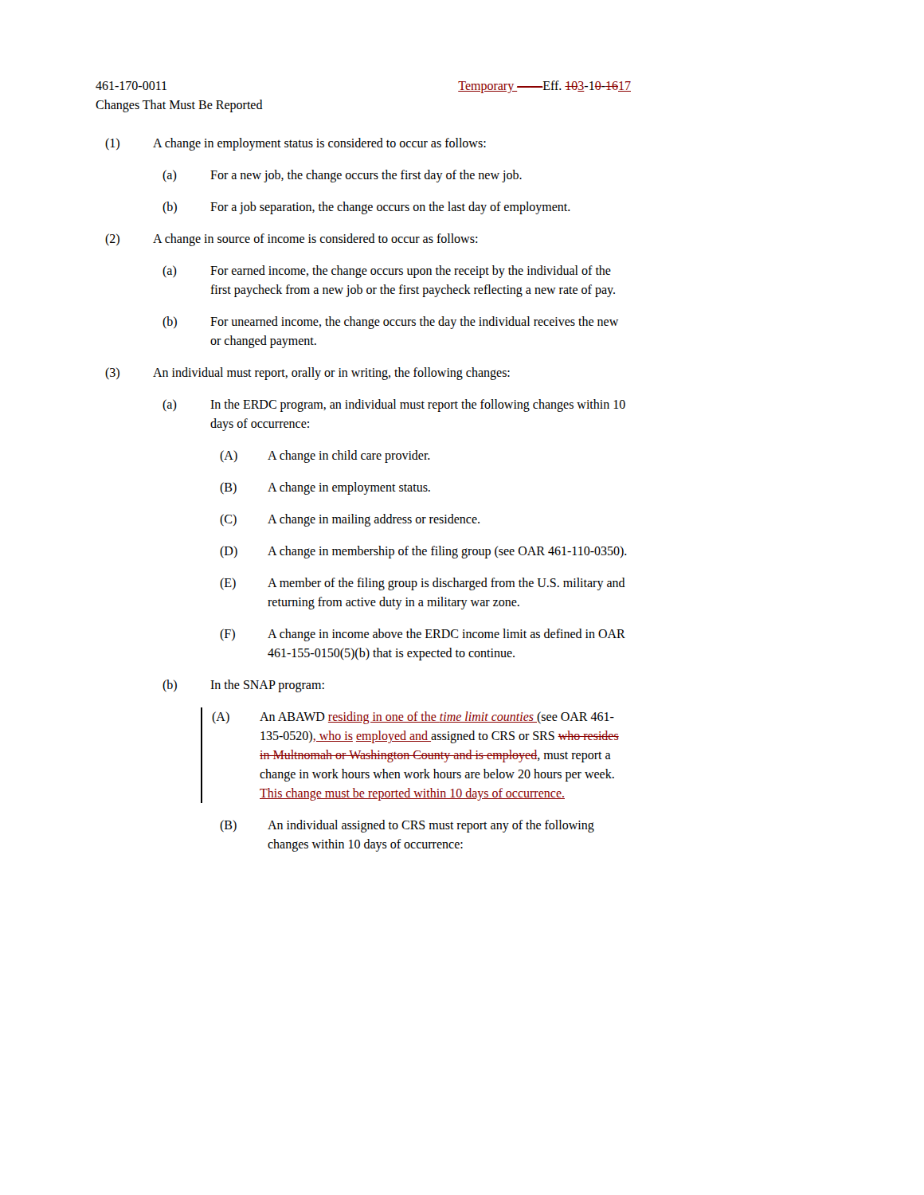461-170-0011 Temporary ——Eff. 103-10-1617
Changes That Must Be Reported
(1) A change in employment status is considered to occur as follows:
(a) For a new job, the change occurs the first day of the new job.
(b) For a job separation, the change occurs on the last day of employment.
(2) A change in source of income is considered to occur as follows:
(a) For earned income, the change occurs upon the receipt by the individual of the first paycheck from a new job or the first paycheck reflecting a new rate of pay.
(b) For unearned income, the change occurs the day the individual receives the new or changed payment.
(3) An individual must report, orally or in writing, the following changes:
(a) In the ERDC program, an individual must report the following changes within 10 days of occurrence:
(A) A change in child care provider.
(B) A change in employment status.
(C) A change in mailing address or residence.
(D) A change in membership of the filing group (see OAR 461-110-0350).
(E) A member of the filing group is discharged from the U.S. military and returning from active duty in a military war zone.
(F) A change in income above the ERDC income limit as defined in OAR 461-155-0150(5)(b) that is expected to continue.
(b) In the SNAP program:
(A) An ABAWD residing in one of the time limit counties (see OAR 461-135-0520), who is employed and assigned to CRS or SRS who resides in Multnomah or Washington County and is employed, must report a change in work hours when work hours are below 20 hours per week. This change must be reported within 10 days of occurrence.
(B) An individual assigned to CRS must report any of the following changes within 10 days of occurrence: